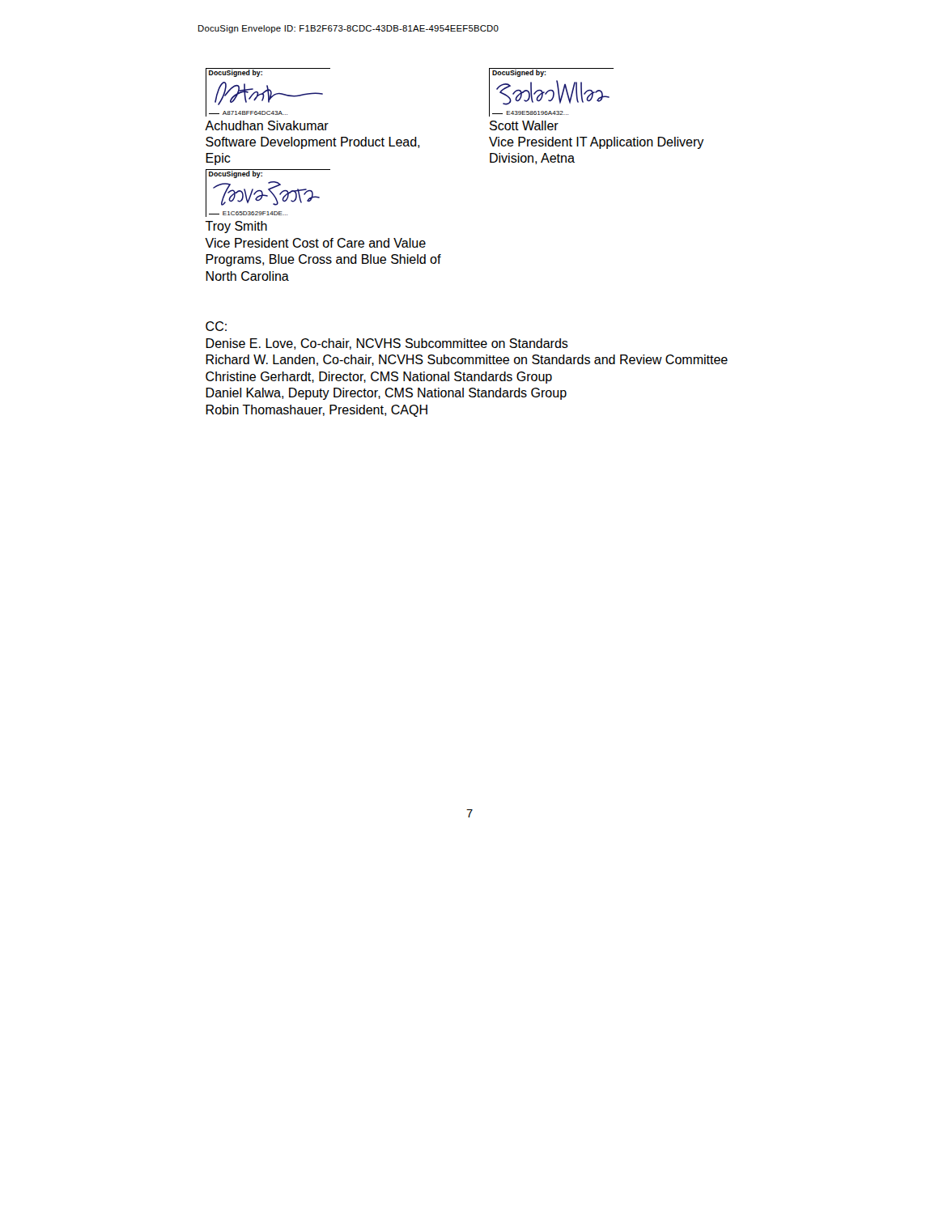DocuSign Envelope ID: F1B2F673-8CDC-43DB-81AE-4954EEF5BCD0
DocuSigned by:
A8714BFF64DC43A...
Achudhan Sivakumar
Software Development Product Lead, Epic
DocuSigned by:
E1C65D3629F14DE...
Troy Smith
Vice President Cost of Care and Value
Programs, Blue Cross and Blue Shield of
North Carolina
DocuSigned by:
E439E586196A432...
Scott Waller
Vice President IT Application Delivery
Division, Aetna
CC:
Denise E. Love, Co-chair, NCVHS Subcommittee on Standards
Richard W. Landen, Co-chair, NCVHS Subcommittee on Standards and Review Committee
Christine Gerhardt, Director, CMS National Standards Group
Daniel Kalwa, Deputy Director, CMS National Standards Group
Robin Thomashauer, President, CAQH
7